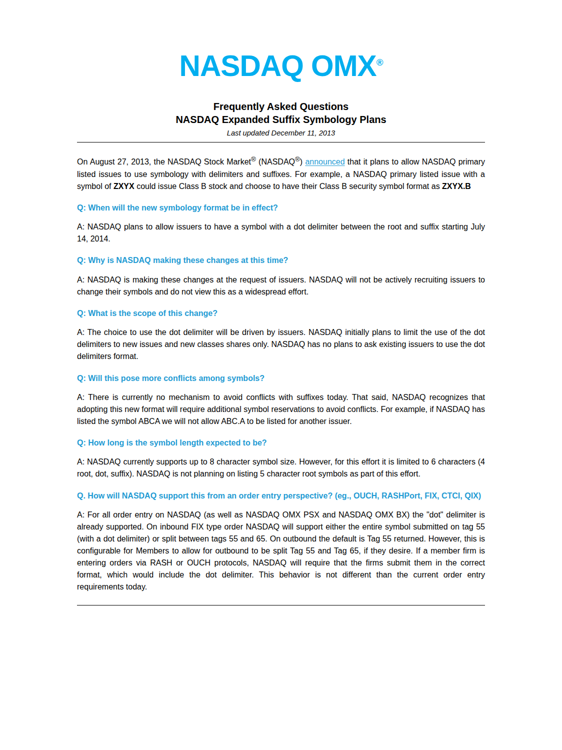NASDAQ OMX®
Frequently Asked Questions
NASDAQ Expanded Suffix Symbology Plans
Last updated December 11, 2013
On August 27, 2013, the NASDAQ Stock Market® (NASDAQ®) announced that it plans to allow NASDAQ primary listed issues to use symbology with delimiters and suffixes. For example, a NASDAQ primary listed issue with a symbol of ZXYX could issue Class B stock and choose to have their Class B security symbol format as ZXYX.B
Q: When will the new symbology format be in effect?
A: NASDAQ plans to allow issuers to have a symbol with a dot delimiter between the root and suffix starting July 14, 2014.
Q: Why is NASDAQ making these changes at this time?
A: NASDAQ is making these changes at the request of issuers. NASDAQ will not be actively recruiting issuers to change their symbols and do not view this as a widespread effort.
Q: What is the scope of this change?
A: The choice to use the dot delimiter will be driven by issuers. NASDAQ initially plans to limit the use of the dot delimiters to new issues and new classes shares only. NASDAQ has no plans to ask existing issuers to use the dot delimiters format.
Q: Will this pose more conflicts among symbols?
A: There is currently no mechanism to avoid conflicts with suffixes today. That said, NASDAQ recognizes that adopting this new format will require additional symbol reservations to avoid conflicts. For example, if NASDAQ has listed the symbol ABCA we will not allow ABC.A to be listed for another issuer.
Q: How long is the symbol length expected to be?
A: NASDAQ currently supports up to 8 character symbol size. However, for this effort it is limited to 6 characters (4 root, dot, suffix). NASDAQ is not planning on listing 5 character root symbols as part of this effort.
Q. How will NASDAQ support this from an order entry perspective? (eg., OUCH, RASHPort, FIX, CTCI, QIX)
A: For all order entry on NASDAQ (as well as NASDAQ OMX PSX and NASDAQ OMX BX) the "dot" delimiter is already supported. On inbound FIX type order NASDAQ will support either the entire symbol submitted on tag 55 (with a dot delimiter) or split between tags 55 and 65. On outbound the default is Tag 55 returned. However, this is configurable for Members to allow for outbound to be split Tag 55 and Tag 65, if they desire. If a member firm is entering orders via RASH or OUCH protocols, NASDAQ will require that the firms submit them in the correct format, which would include the dot delimiter. This behavior is not different than the current order entry requirements today.